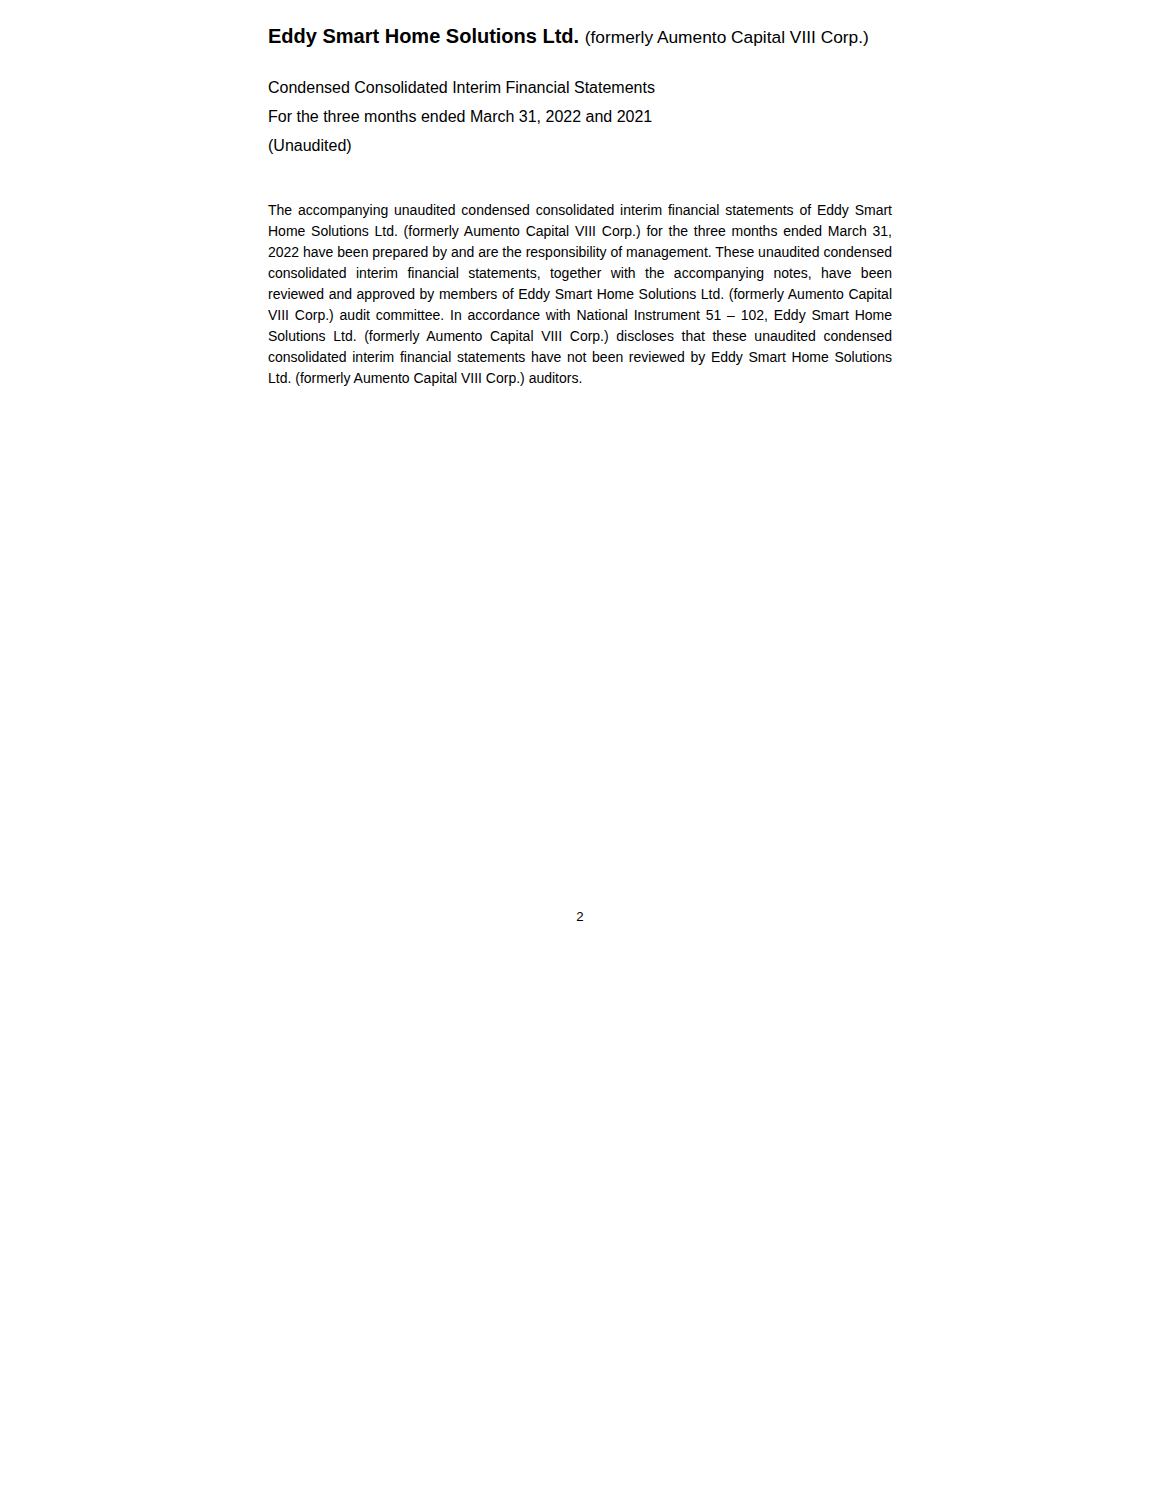Eddy Smart Home Solutions Ltd. (formerly Aumento Capital VIII Corp.)
Condensed Consolidated Interim Financial Statements
For the three months ended March 31, 2022 and 2021
(Unaudited)
The accompanying unaudited condensed consolidated interim financial statements of Eddy Smart Home Solutions Ltd. (formerly Aumento Capital VIII Corp.) for the three months ended March 31, 2022 have been prepared by and are the responsibility of management. These unaudited condensed consolidated interim financial statements, together with the accompanying notes, have been reviewed and approved by members of Eddy Smart Home Solutions Ltd. (formerly Aumento Capital VIII Corp.) audit committee. In accordance with National Instrument 51 – 102, Eddy Smart Home Solutions Ltd. (formerly Aumento Capital VIII Corp.) discloses that these unaudited condensed consolidated interim financial statements have not been reviewed by Eddy Smart Home Solutions Ltd. (formerly Aumento Capital VIII Corp.) auditors.
2